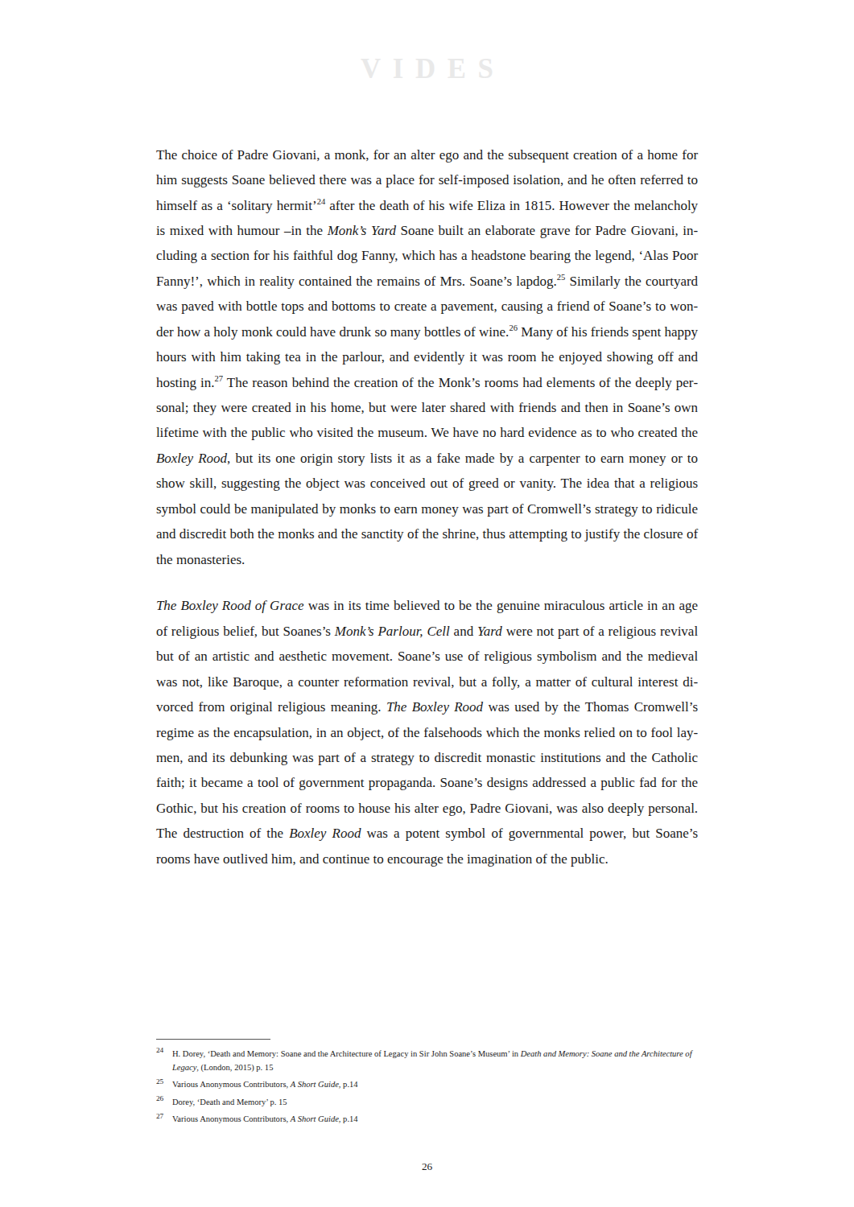Vides
The choice of Padre Giovani, a monk, for an alter ego and the subsequent creation of a home for him suggests Soane believed there was a place for self-imposed isolation, and he often referred to himself as a ‘solitary hermit’24 after the death of his wife Eliza in 1815. However the melancholy is mixed with humour –in the Monk’s Yard Soane built an elaborate grave for Padre Giovani, including a section for his faithful dog Fanny, which has a headstone bearing the legend, ‘Alas Poor Fanny!’, which in reality contained the remains of Mrs. Soane’s lapdog.25 Similarly the courtyard was paved with bottle tops and bottoms to create a pavement, causing a friend of Soane’s to wonder how a holy monk could have drunk so many bottles of wine.26 Many of his friends spent happy hours with him taking tea in the parlour, and evidently it was room he enjoyed showing off and hosting in.27 The reason behind the creation of the Monk’s rooms had elements of the deeply personal; they were created in his home, but were later shared with friends and then in Soane’s own lifetime with the public who visited the museum. We have no hard evidence as to who created the Boxley Rood, but its one origin story lists it as a fake made by a carpenter to earn money or to show skill, suggesting the object was conceived out of greed or vanity. The idea that a religious symbol could be manipulated by monks to earn money was part of Cromwell’s strategy to ridicule and discredit both the monks and the sanctity of the shrine, thus attempting to justify the closure of the monasteries.
The Boxley Rood of Grace was in its time believed to be the genuine miraculous article in an age of religious belief, but Soanes’s Monk’s Parlour, Cell and Yard were not part of a religious revival but of an artistic and aesthetic movement. Soane’s use of religious symbolism and the medieval was not, like Baroque, a counter reformation revival, but a folly, a matter of cultural interest divorced from original religious meaning. The Boxley Rood was used by the Thomas Cromwell’s regime as the encapsulation, in an object, of the falsehoods which the monks relied on to fool laymen, and its debunking was part of a strategy to discredit monastic institutions and the Catholic faith; it became a tool of government propaganda. Soane’s designs addressed a public fad for the Gothic, but his creation of rooms to house his alter ego, Padre Giovani, was also deeply personal. The destruction of the Boxley Rood was a potent symbol of governmental power, but Soane’s rooms have outlived him, and continue to encourage the imagination of the public.
24 H. Dorey, ‘Death and Memory: Soane and the Architecture of Legacy in Sir John Soane’s Museum’ in Death and Memory: Soane and the Architecture of Legacy, (London, 2015) p. 15
25 Various Anonymous Contributors, A Short Guide, p.14
26 Dorey, ‘Death and Memory’ p. 15
27 Various Anonymous Contributors, A Short Guide, p.14
26